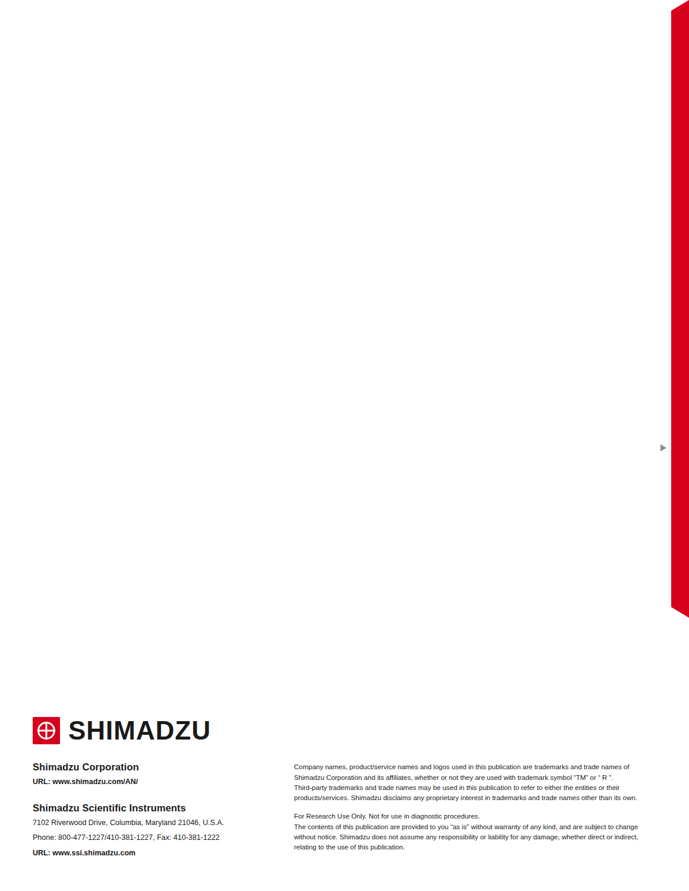SHIMADZU
Shimadzu Corporation
URL: www.shimadzu.com/AN/
Shimadzu Scientific Instruments
7102 Riverwood Drive, Columbia, Maryland 21046, U.S.A.
Phone: 800-477-1227/410-381-1227, Fax: 410-381-1222
URL: www.ssi.shimadzu.com
Company names, product/service names and logos used in this publication are trademarks and trade names of Shimadzu Corporation and its affiliates, whether or not they are used with trademark symbol “TM” or “ R ”.
Third-party trademarks and trade names may be used in this publication to refer to either the entities or their products/services. Shimadzu disclaims any proprietary interest in trademarks and trade names other than its own.
For Research Use Only. Not for use in diagnostic procedures.
The contents of this publication are provided to you “as is” without warranty of any kind, and are subject to change without notice. Shimadzu does not assume any responsibility or liability for any damage, whether direct or indirect, relating to the use of this publication.